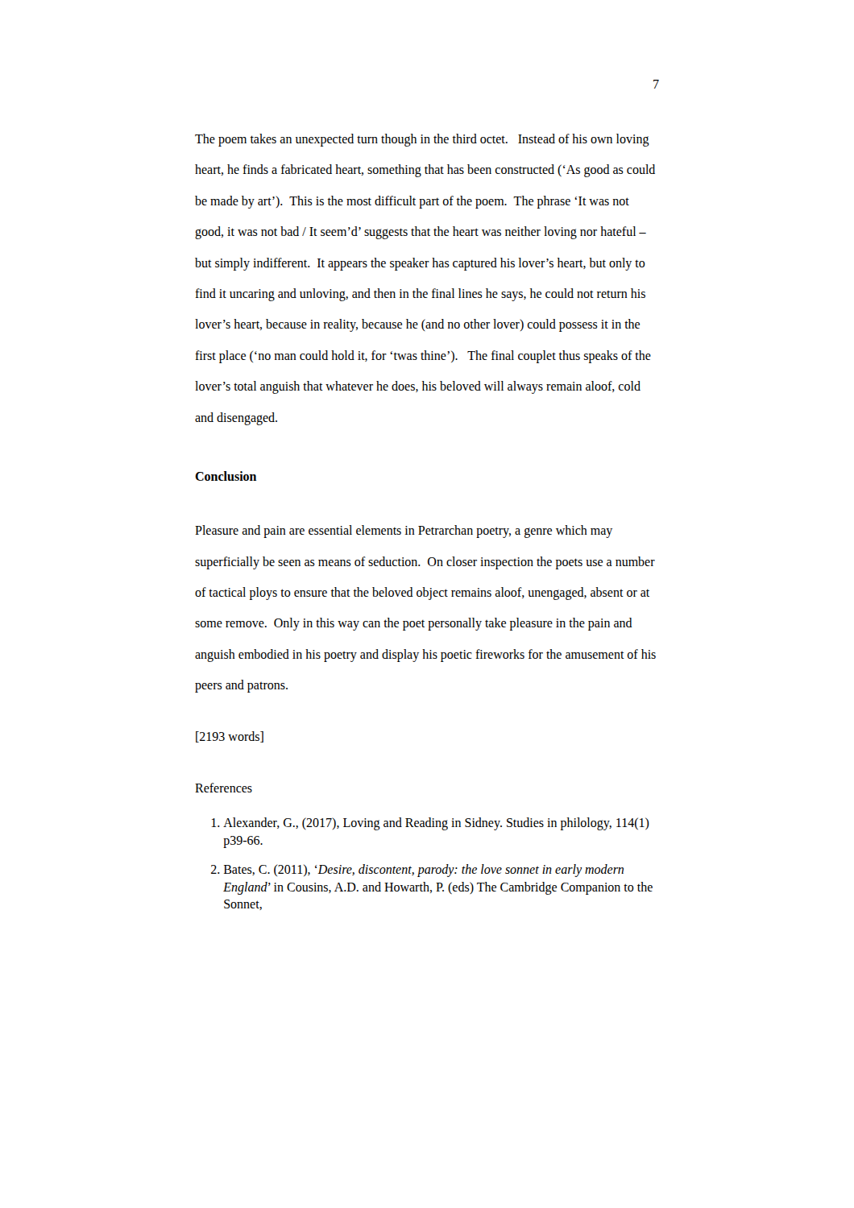7
The poem takes an unexpected turn though in the third octet. Instead of his own loving heart, he finds a fabricated heart, something that has been constructed (‘As good as could be made by art’). This is the most difficult part of the poem. The phrase ‘It was not good, it was not bad / It seem’d’ suggests that the heart was neither loving nor hateful – but simply indifferent. It appears the speaker has captured his lover’s heart, but only to find it uncaring and unloving, and then in the final lines he says, he could not return his lover’s heart, because in reality, because he (and no other lover) could possess it in the first place (‘no man could hold it, for ‘twas thine’). The final couplet thus speaks of the lover’s total anguish that whatever he does, his beloved will always remain aloof, cold and disengaged.
Conclusion
Pleasure and pain are essential elements in Petrarchan poetry, a genre which may superficially be seen as means of seduction. On closer inspection the poets use a number of tactical ploys to ensure that the beloved object remains aloof, unengaged, absent or at some remove. Only in this way can the poet personally take pleasure in the pain and anguish embodied in his poetry and display his poetic fireworks for the amusement of his peers and patrons.
[2193 words]
References
Alexander, G., (2017), Loving and Reading in Sidney. Studies in philology, 114(1) p39-66.
Bates, C. (2011), ‘Desire, discontent, parody: the love sonnet in early modern England’ in Cousins, A.D. and Howarth, P. (eds) The Cambridge Companion to the Sonnet,